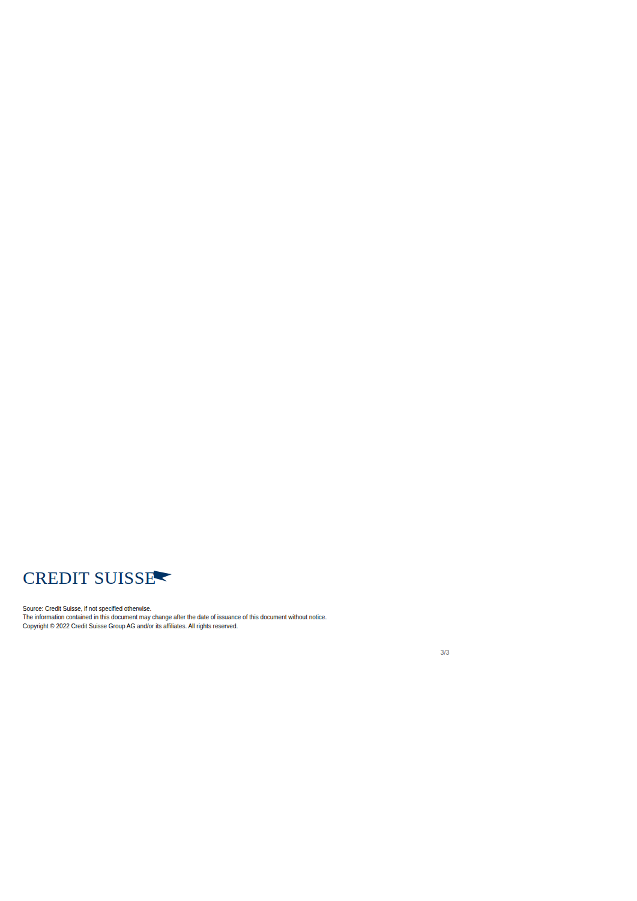CREDIT SUISSE
Source: Credit Suisse, if not specified otherwise.
The information contained in this document may change after the date of issuance of this document without notice.
Copyright © 2022 Credit Suisse Group AG and/or its affiliates. All rights reserved.
3/3